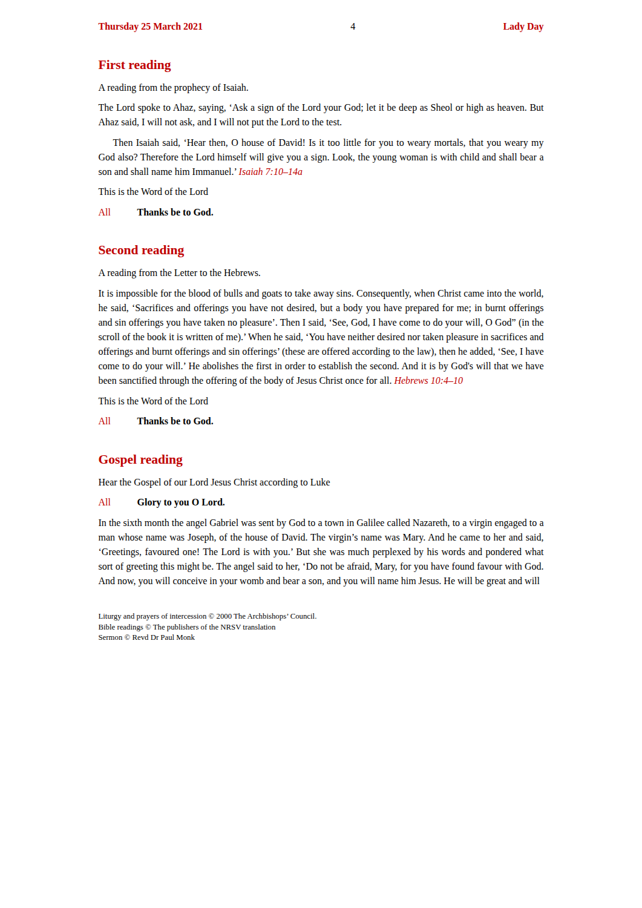Thursday 25 March 2021 4 Lady Day
First reading
A reading from the prophecy of Isaiah.
The Lord spoke to Ahaz, saying, ‘Ask a sign of the Lord your God; let it be deep as Sheol or high as heaven. But Ahaz said, I will not ask, and I will not put the Lord to the test.
Then Isaiah said, ‘Hear then, O house of David! Is it too little for you to weary mortals, that you weary my God also? Therefore the Lord himself will give you a sign. Look, the young woman is with child and shall bear a son and shall name him Immanuel.’ Isaiah 7:10–14a
This is the Word of the Lord
All Thanks be to God.
Second reading
A reading from the Letter to the Hebrews.
It is impossible for the blood of bulls and goats to take away sins. Consequently, when Christ came into the world, he said, ‘Sacrifices and offerings you have not desired, but a body you have prepared for me; in burnt offerings and sin offerings you have taken no pleasure’. Then I said, ‘See, God, I have come to do your will, O God” (in the scroll of the book it is written of me).’ When he said, ‘You have neither desired nor taken pleasure in sacrifices and offerings and burnt offerings and sin offerings’ (these are offered according to the law), then he added, ‘See, I have come to do your will.’ He abolishes the first in order to establish the second. And it is by God's will that we have been sanctified through the offering of the body of Jesus Christ once for all. Hebrews 10:4–10
This is the Word of the Lord
All Thanks be to God.
Gospel reading
Hear the Gospel of our Lord Jesus Christ according to Luke
All Glory to you O Lord.
In the sixth month the angel Gabriel was sent by God to a town in Galilee called Nazareth, to a virgin engaged to a man whose name was Joseph, of the house of David. The virgin’s name was Mary. And he came to her and said, ‘Greetings, favoured one! The Lord is with you.’ But she was much perplexed by his words and pondered what sort of greeting this might be. The angel said to her, ‘Do not be afraid, Mary, for you have found favour with God. And now, you will conceive in your womb and bear a son, and you will name him Jesus. He will be great and will
Liturgy and prayers of intercession © 2000 The Archbishops’ Council.
Bible readings © The publishers of the NRSV translation
Sermon © Revd Dr Paul Monk